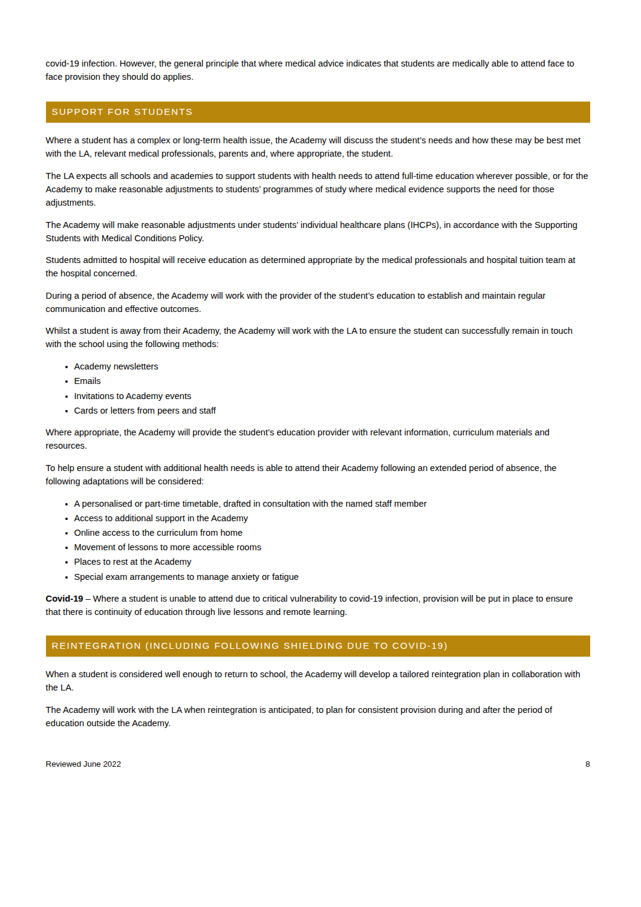covid-19 infection. However, the general principle that where medical advice indicates that students are medically able to attend face to face provision they should do applies.
Support for Students
Where a student has a complex or long-term health issue, the Academy will discuss the student’s needs and how these may be best met with the LA, relevant medical professionals, parents and, where appropriate, the student.
The LA expects all schools and academies to support students with health needs to attend full-time education wherever possible, or for the Academy to make reasonable adjustments to students’ programmes of study where medical evidence supports the need for those adjustments.
The Academy will make reasonable adjustments under students’ individual healthcare plans (IHCPs), in accordance with the Supporting Students with Medical Conditions Policy.
Students admitted to hospital will receive education as determined appropriate by the medical professionals and hospital tuition team at the hospital concerned.
During a period of absence, the Academy will work with the provider of the student’s education to establish and maintain regular communication and effective outcomes.
Whilst a student is away from their Academy, the Academy will work with the LA to ensure the student can successfully remain in touch with the school using the following methods:
Academy newsletters
Emails
Invitations to Academy events
Cards or letters from peers and staff
Where appropriate, the Academy will provide the student’s education provider with relevant information, curriculum materials and resources.
To help ensure a student with additional health needs is able to attend their Academy following an extended period of absence, the following adaptations will be considered:
A personalised or part-time timetable, drafted in consultation with the named staff member
Access to additional support in the Academy
Online access to the curriculum from home
Movement of lessons to more accessible rooms
Places to rest at the Academy
Special exam arrangements to manage anxiety or fatigue
Covid-19 – Where a student is unable to attend due to critical vulnerability to covid-19 infection, provision will be put in place to ensure that there is continuity of education through live lessons and remote learning.
Reintegration (including following shielding due to Covid-19)
When a student is considered well enough to return to school, the Academy will develop a tailored reintegration plan in collaboration with the LA.
The Academy will work with the LA when reintegration is anticipated, to plan for consistent provision during and after the period of education outside the Academy.
Reviewed June 2022 8